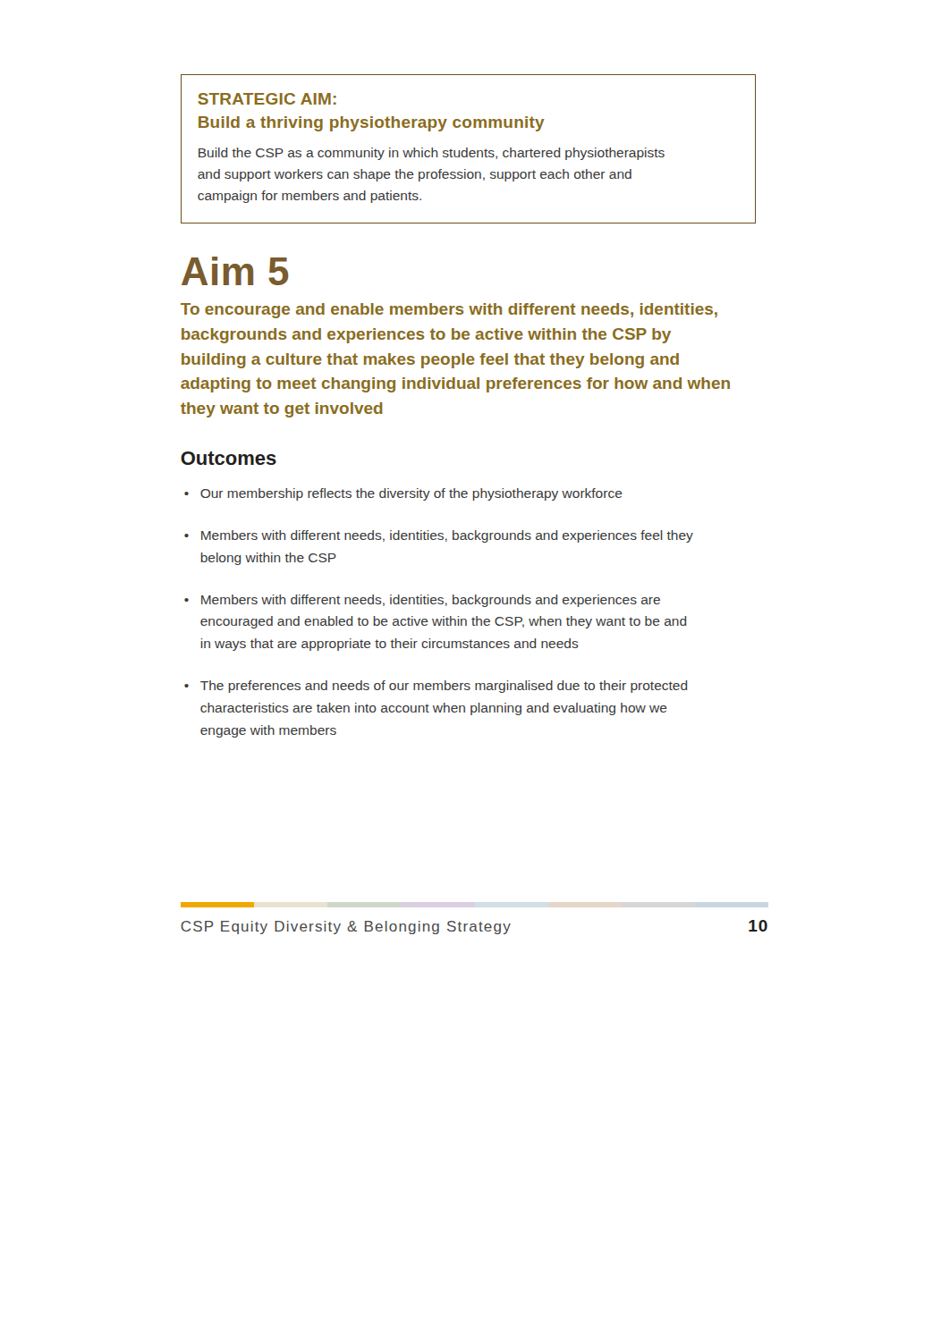STRATEGIC AIM:
Build a thriving physiotherapy community
Build the CSP as a community in which students, chartered physiotherapists and support workers can shape the profession, support each other and campaign for members and patients.
Aim 5
To encourage and enable members with different needs, identities, backgrounds and experiences to be active within the CSP by building a culture that makes people feel that they belong and adapting to meet changing individual preferences for how and when they want to get involved
Outcomes
Our membership reflects the diversity of the physiotherapy workforce
Members with different needs, identities, backgrounds and experiences feel they belong within the CSP
Members with different needs, identities, backgrounds and experiences are encouraged and enabled to be active within the CSP, when they want to be and in ways that are appropriate to their circumstances and needs
The preferences and needs of our members marginalised due to their protected characteristics are taken into account when planning and evaluating how we engage with members
CSP Equity Diversity & Belonging Strategy
10